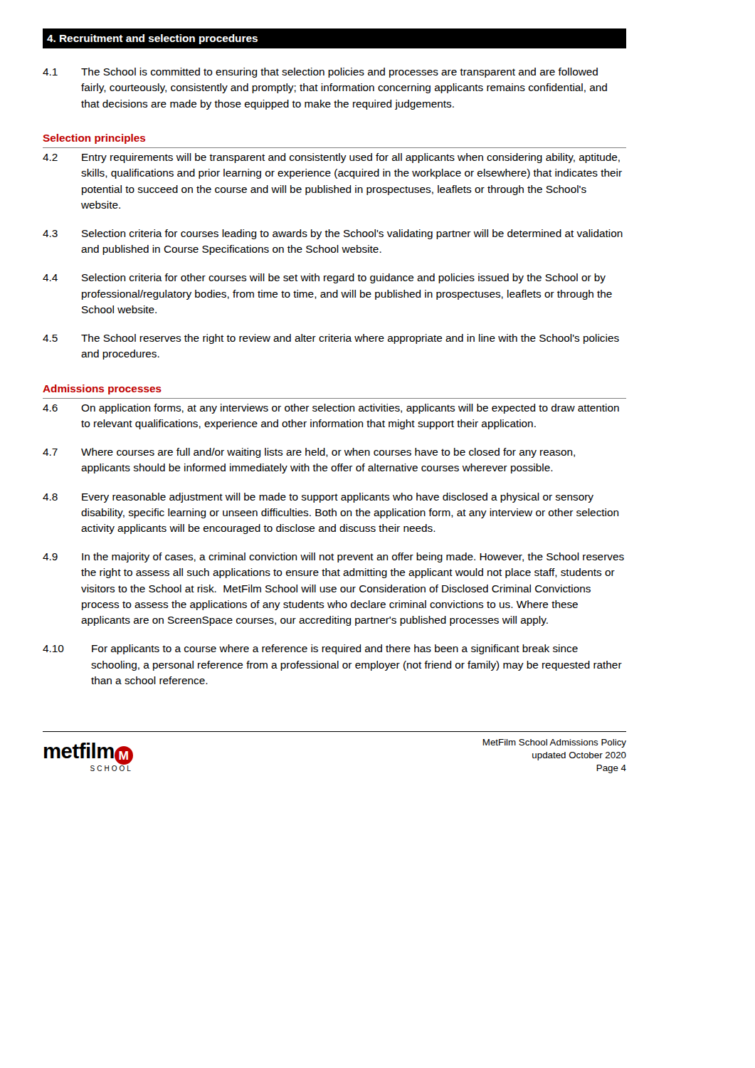4. Recruitment and selection procedures
4.1
The School is committed to ensuring that selection policies and processes are transparent and are followed fairly, courteously, consistently and promptly; that information concerning applicants remains confidential, and that decisions are made by those equipped to make the required judgements.
Selection principles
4.2
Entry requirements will be transparent and consistently used for all applicants when considering ability, aptitude, skills, qualifications and prior learning or experience (acquired in the workplace or elsewhere) that indicates their potential to succeed on the course and will be published in prospectuses, leaflets or through the School's website.
4.3
Selection criteria for courses leading to awards by the School's validating partner will be determined at validation and published in Course Specifications on the School website.
4.4
Selection criteria for other courses will be set with regard to guidance and policies issued by the School or by professional/regulatory bodies, from time to time, and will be published in prospectuses, leaflets or through the School website.
4.5
The School reserves the right to review and alter criteria where appropriate and in line with the School's policies and procedures.
Admissions processes
4.6
On application forms, at any interviews or other selection activities, applicants will be expected to draw attention to relevant qualifications, experience and other information that might support their application.
4.7
Where courses are full and/or waiting lists are held, or when courses have to be closed for any reason, applicants should be informed immediately with the offer of alternative courses wherever possible.
4.8
Every reasonable adjustment will be made to support applicants who have disclosed a physical or sensory disability, specific learning or unseen difficulties. Both on the application form, at any interview or other selection activity applicants will be encouraged to disclose and discuss their needs.
4.9
In the majority of cases, a criminal conviction will not prevent an offer being made. However, the School reserves the right to assess all such applications to ensure that admitting the applicant would not place staff, students or visitors to the School at risk. MetFilm School will use our Consideration of Disclosed Criminal Convictions process to assess the applications of any students who declare criminal convictions to us. Where these applicants are on ScreenSpace courses, our accrediting partner's published processes will apply.
4.10
For applicants to a course where a reference is required and there has been a significant break since schooling, a personal reference from a professional or employer (not friend or family) may be requested rather than a school reference.
metfilm M
SCHOOL
MetFilm School Admissions Policy
updated October 2020
Page 4